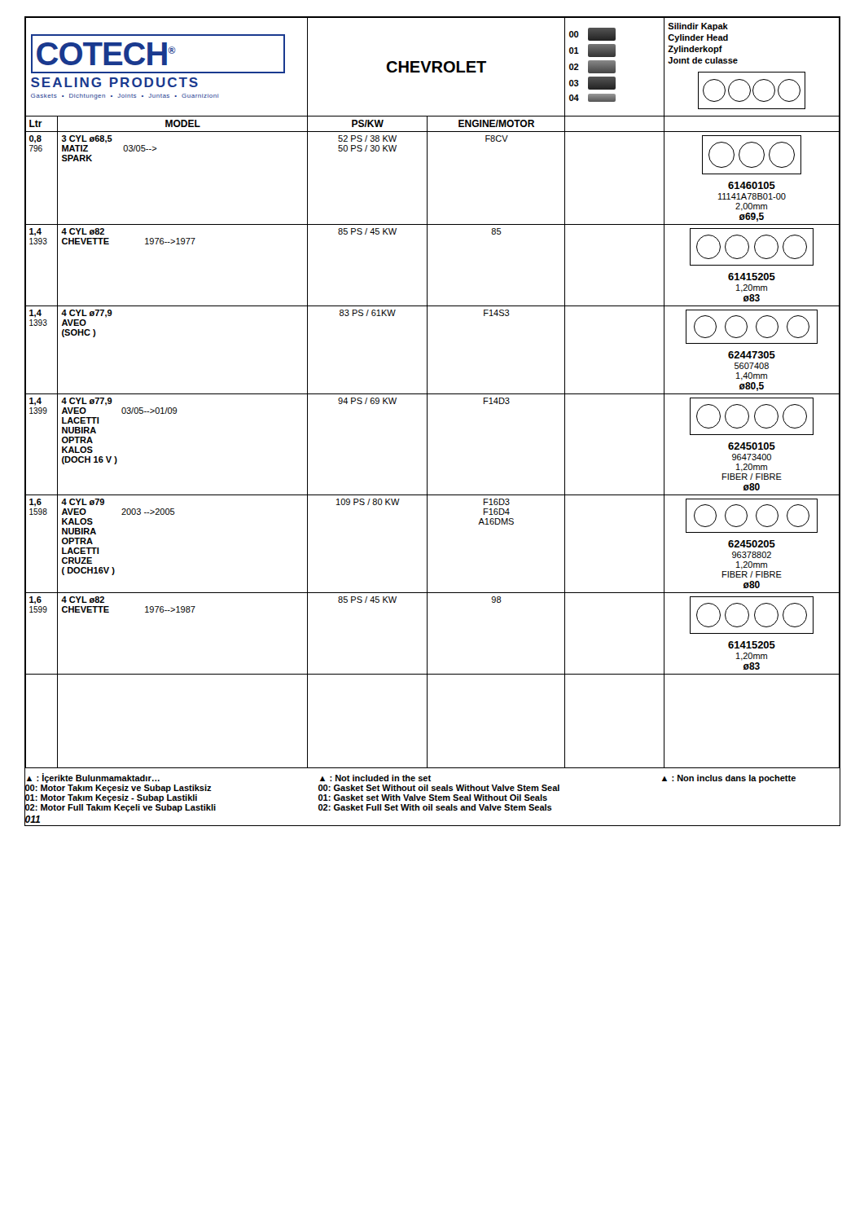| COTECH ® SEALING PRODUCTS Gaskets • Dichtungen • Joints • Juntas • Guarnizioni | CHEVROLET | 00 01 02 03 04 | Silindir Kapak Cylinder Head Zylinderkopf Joınt de culasse |
| Ltr | MODEL | PS/KW | ENGINE/MOTOR | | |
| 0,8 796 | 3 CYL ø68,5 MATIZ 03/05--> SPARK | 52 PS / 38 KW 50 PS / 30 KW | F8CV | | 61460105 11141A78B01-00 2,00mm ø69,5 |
| 1,4 1393 | 4 CYL ø82 CHEVETTE 1976-->1977 | 85 PS / 45 KW | 85 | | 61415205 1,20mm ø83 |
| 1,4 1393 | 4 CYL ø77,9 AVEO (SOHC ) | 83 PS / 61KW | F14S3 | | 62447305 5607408 1,40mm ø80,5 |
| 1,4 1399 | 4 CYL ø77,9 AVEO 03/05-->01/09 LACETTI NUBIRA OPTRA KALOS (DOCH 16 V ) | 94 PS / 69 KW | F14D3 | | 62450105 96473400 1,20mm FIBER / FIBRE ø80 |
| 1,6 1598 | 4 CYL ø79 AVEO 2003 -->2005 KALOS NUBIRA OPTRA LACETTI CRUZE ( DOCH16V ) | 109 PS / 80 KW | F16D3 F16D4 A16DMS | | 62450205 96378802 1,20mm FIBER / FIBRE ø80 |
| 1,6 1599 | 4 CYL ø82 CHEVETTE 1976-->1987 | 85 PS / 45 KW | 98 | | 61415205 1,20mm ø83 |
▲ : İçerikte Bulunmamaktadır…
▲ : Not included in the set
▲ : Non inclus dans la pochette
00: Motor Takım Keçesiz ve Subap Lastiksiz
00: Gasket Set Without oil seals Without Valve Stem Seal
01: Motor Takım Keçesiz - Subap Lastikli
01: Gasket set With Valve Stem Seal Without Oil Seals
02: Motor Full Takım Keçeli ve Subap Lastikli
02: Gasket Full Set With oil seals and Valve Stem Seals
011